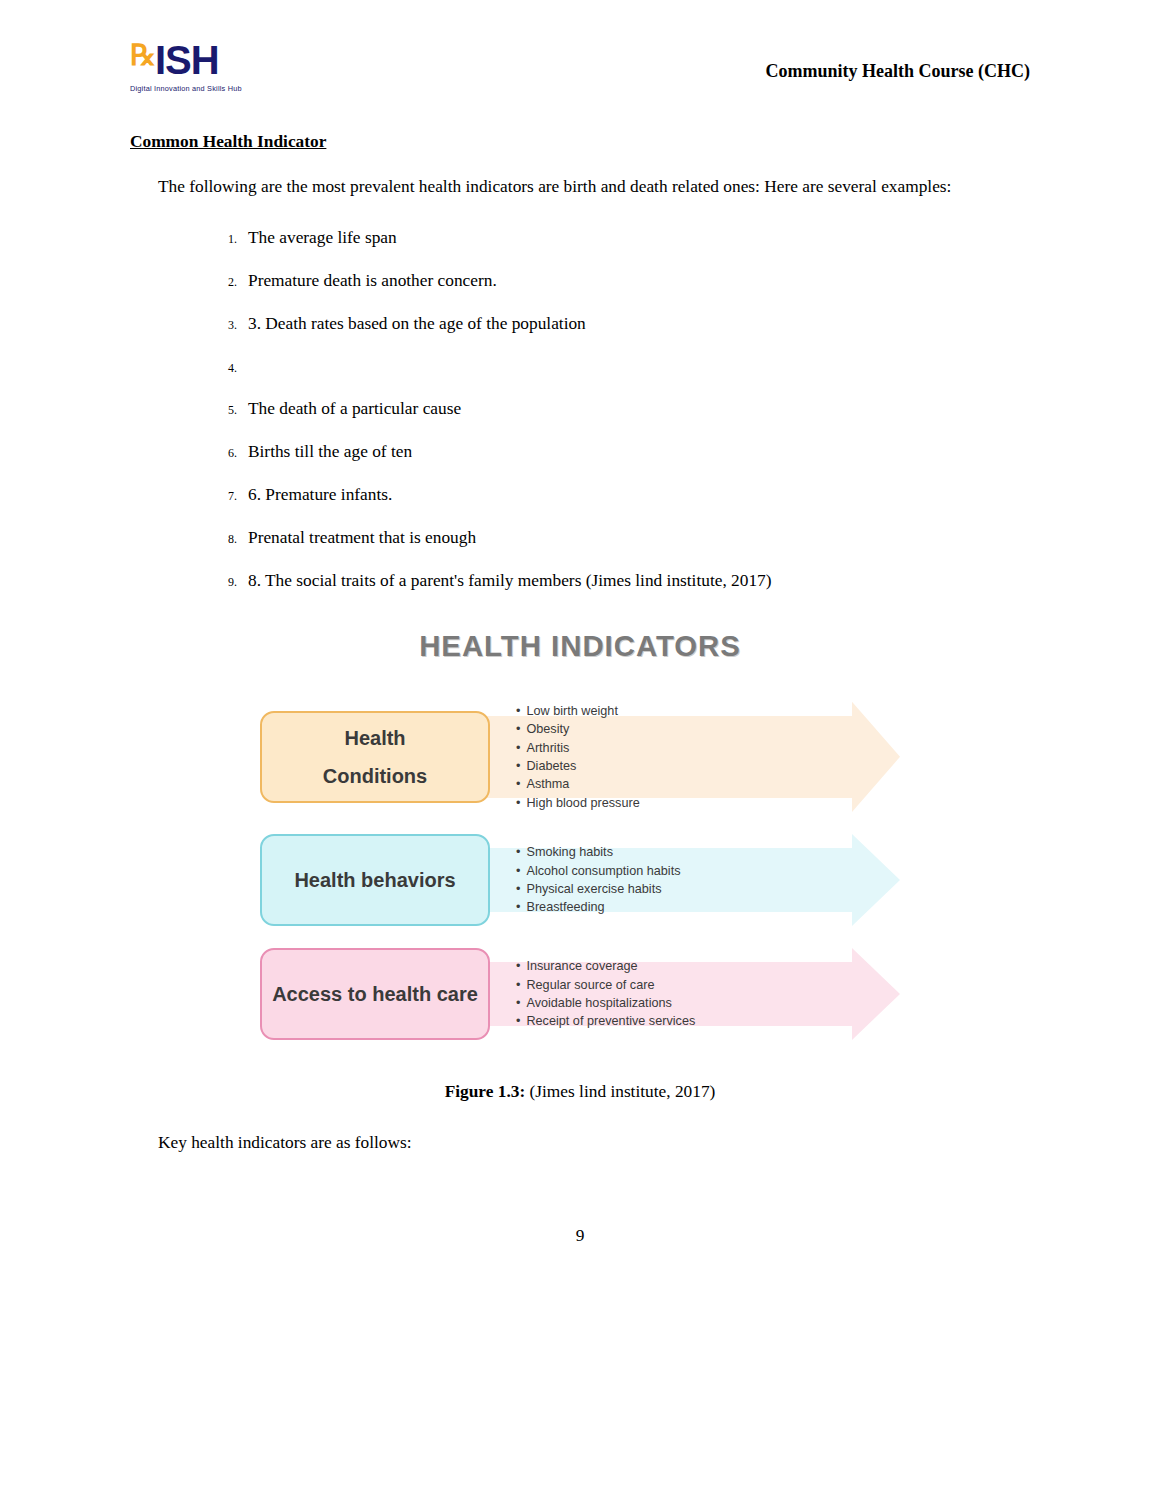℞ISH
Digital Innovation and Skills Hub
Community Health Course (CHC)
Common Health Indicator
The following are the most prevalent health indicators are birth and death related ones: Here are several examples:
The average life span
Premature death is another concern.
3. Death rates based on the age of the population
The death of a particular cause
Births till the age of ten
6. Premature infants.
Prenatal treatment that is enough
8. The social traits of a parent's family members (Jimes lind institute, 2017)
HEALTH INDICATORS
Health
Conditions
Low birth weight
Obesity
Arthritis
Diabetes
Asthma
High blood pressure
Health behaviors
Smoking habits
Alcohol consumption habits
Physical exercise habits
Breastfeeding
Access to health care
Insurance coverage
Regular source of care
Avoidable hospitalizations
Receipt of preventive services
Figure 1.3: (Jimes lind institute, 2017)
Key health indicators are as follows:
9